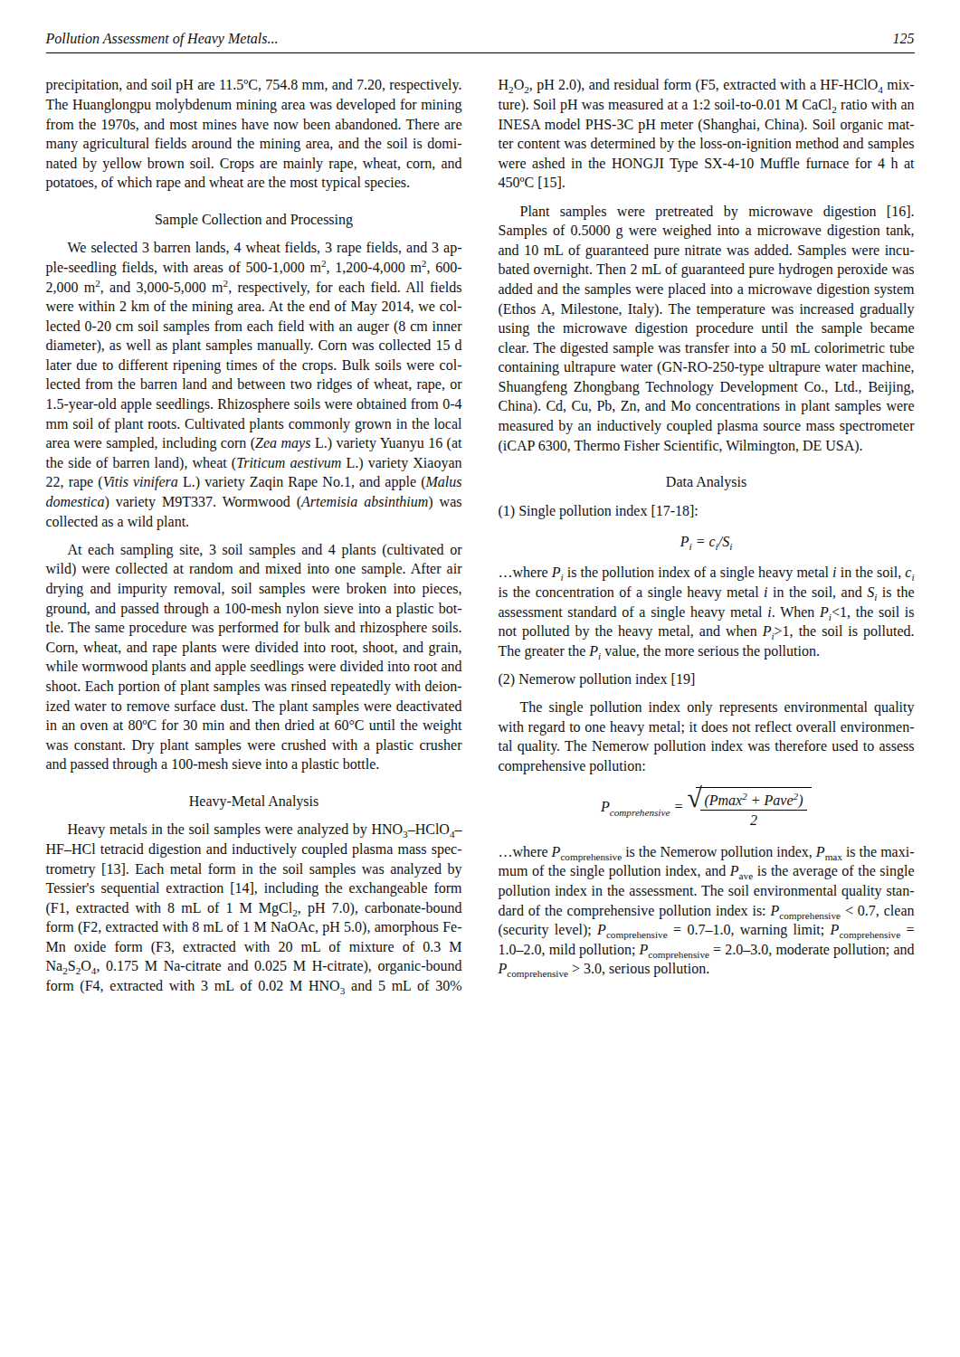Pollution Assessment of Heavy Metals... 125
precipitation, and soil pH are 11.5ºC, 754.8 mm, and 7.20, respectively. The Huanglongpu molybdenum mining area was developed for mining from the 1970s, and most mines have now been abandoned. There are many agricultural fields around the mining area, and the soil is dominated by yellow brown soil. Crops are mainly rape, wheat, corn, and potatoes, of which rape and wheat are the most typical species.
Sample Collection and Processing
We selected 3 barren lands, 4 wheat fields, 3 rape fields, and 3 apple-seedling fields, with areas of 500-1,000 m2, 1,200-4,000 m2, 600-2,000 m2, and 3,000-5,000 m2, respectively, for each field. All fields were within 2 km of the mining area. At the end of May 2014, we collected 0-20 cm soil samples from each field with an auger (8 cm inner diameter), as well as plant samples manually. Corn was collected 15 d later due to different ripening times of the crops. Bulk soils were collected from the barren land and between two ridges of wheat, rape, or 1.5-year-old apple seedlings. Rhizosphere soils were obtained from 0-4 mm soil of plant roots. Cultivated plants commonly grown in the local area were sampled, including corn (Zea mays L.) variety Yuanyu 16 (at the side of barren land), wheat (Triticum aestivum L.) variety Xiaoyan 22, rape (Vitis vinifera L.) variety Zaqin Rape No.1, and apple (Malus domestica) variety M9T337. Wormwood (Artemisia absinthium) was collected as a wild plant.
At each sampling site, 3 soil samples and 4 plants (cultivated or wild) were collected at random and mixed into one sample. After air drying and impurity removal, soil samples were broken into pieces, ground, and passed through a 100-mesh nylon sieve into a plastic bottle. The same procedure was performed for bulk and rhizosphere soils. Corn, wheat, and rape plants were divided into root, shoot, and grain, while wormwood plants and apple seedlings were divided into root and shoot. Each portion of plant samples was rinsed repeatedly with deionized water to remove surface dust. The plant samples were deactivated in an oven at 80ºC for 30 min and then dried at 60°C until the weight was constant. Dry plant samples were crushed with a plastic crusher and passed through a 100-mesh sieve into a plastic bottle.
Heavy-Metal Analysis
Heavy metals in the soil samples were analyzed by HNO3–HClO4–HF–HCl tetracid digestion and inductively coupled plasma mass spectrometry [13]. Each metal form in the soil samples was analyzed by Tessier's sequential extraction [14], including the exchangeable form (F1, extracted with 8 mL of 1 M MgCl2, pH 7.0), carbonate-bound form (F2, extracted with 8 mL of 1 M NaOAc, pH 5.0), amorphous Fe-Mn oxide form (F3, extracted with 20 mL of mixture of 0.3 M Na2S2O4, 0.175 M Na-citrate and 0.025 M H-citrate), organic-bound form (F4, extracted with 3 mL of 0.02 M HNO3 and 5 mL of 30% H2O2, pH 2.0), and residual form (F5, extracted with a HF-HClO4 mixture). Soil pH was measured at a 1:2 soil-to-0.01 M CaCl2 ratio with an INESA model PHS-3C pH meter (Shanghai, China). Soil organic matter content was determined by the loss-on-ignition method and samples were ashed in the HONGJI Type SX-4-10 Muffle furnace for 4 h at 450ºC [15].
Plant samples were pretreated by microwave digestion [16]. Samples of 0.5000 g were weighed into a microwave digestion tank, and 10 mL of guaranteed pure nitrate was added. Samples were incubated overnight. Then 2 mL of guaranteed pure hydrogen peroxide was added and the samples were placed into a microwave digestion system (Ethos A, Milestone, Italy). The temperature was increased gradually using the microwave digestion procedure until the sample became clear. The digested sample was transfer into a 50 mL colorimetric tube containing ultrapure water (GN-RO-250-type ultrapure water machine, Shuangfeng Zhongbang Technology Development Co., Ltd., Beijing, China). Cd, Cu, Pb, Zn, and Mo concentrations in plant samples were measured by an inductively coupled plasma source mass spectrometer (iCAP 6300, Thermo Fisher Scientific, Wilmington, DE USA).
Data Analysis
(1) Single pollution index [17-18]:
Pi = ci/Si
…where Pi is the pollution index of a single heavy metal i in the soil, ci is the concentration of a single heavy metal i in the soil, and Si is the assessment standard of a single heavy metal i. When Pi<1, the soil is not polluted by the heavy metal, and when Pi>1, the soil is polluted. The greater the Pi value, the more serious the pollution.
(2) Nemerow pollution index [19]
The single pollution index only represents environmental quality with regard to one heavy metal; it does not reflect overall environmental quality. The Nemerow pollution index was therefore used to assess comprehensive pollution:
Pcomprehensive = (Pmax2 + Pave2) 2
…where Pcomprehensive is the Nemerow pollution index, Pmax is the maximum of the single pollution index, and Pave is the average of the single pollution index in the assessment. The soil environmental quality standard of the comprehensive pollution index is: Pcomprehensive < 0.7, clean (security level); Pcomprehensive = 0.7–1.0, warning limit; Pcomprehensive = 1.0–2.0, mild pollution; Pcomprehensive = 2.0–3.0, moderate pollution; and Pcomprehensive > 3.0, serious pollution.